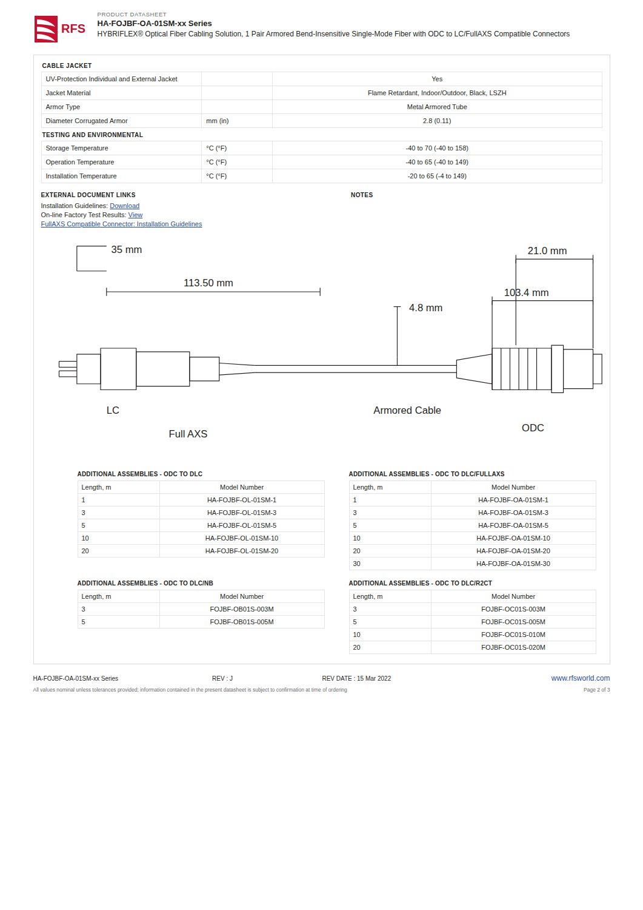RFS
PRODUCT DATASHEET
HA-FOJBF-OA-01SM-xx Series
HYBRIFLEX® Optical Fiber Cabling Solution, 1 Pair Armored Bend-Insensitive Single-Mode Fiber with ODC to LC/FullAXS Compatible Connectors
CABLE JACKET
| UV-Protection Individual and External Jacket | | Yes |
| Jacket Material | | Flame Retardant, Indoor/Outdoor, Black, LSZH |
| Armor Type | | Metal Armored Tube |
| Diameter Corrugated Armor | mm (in) | 2.8 (0.11) |
TESTING AND ENVIRONMENTAL
| Storage Temperature | °C (°F) | -40 to 70 (-40 to 158) |
| Operation Temperature | °C (°F) | -40 to 65 (-40 to 149) |
| Installation Temperature | °C (°F) | -20 to 65 (-4 to 149) |
EXTERNAL DOCUMENT LINKS
Installation Guidelines: Download
On-line Factory Test Results: View
FullAXS Compatible Connector: Installation Guidelines
NOTES
35 mm 113.50 mm 4.8 mm 21.0 mm 103.4 mm Armored Cable LC Full AXS ODC
ADDITIONAL ASSEMBLIES - ODC TO DLC
| Length, m | Model Number |
| --- | --- |
| 1 | HA-FOJBF-OL-01SM-1 |
| 3 | HA-FOJBF-OL-01SM-3 |
| 5 | HA-FOJBF-OL-01SM-5 |
| 10 | HA-FOJBF-OL-01SM-10 |
| 20 | HA-FOJBF-OL-01SM-20 |
ADDITIONAL ASSEMBLIES - ODC TO DLC/FULLAXS
| Length, m | Model Number |
| --- | --- |
| 1 | HA-FOJBF-OA-01SM-1 |
| 3 | HA-FOJBF-OA-01SM-3 |
| 5 | HA-FOJBF-OA-01SM-5 |
| 10 | HA-FOJBF-OA-01SM-10 |
| 20 | HA-FOJBF-OA-01SM-20 |
| 30 | HA-FOJBF-OA-01SM-30 |
ADDITIONAL ASSEMBLIES - ODC TO DLC/NB
| Length, m | Model Number |
| --- | --- |
| 3 | FOJBF-OB01S-003M |
| 5 | FOJBF-OB01S-005M |
ADDITIONAL ASSEMBLIES - ODC TO DLC/R2CT
| Length, m | Model Number |
| --- | --- |
| 3 | FOJBF-OC01S-003M |
| 5 | FOJBF-OC01S-005M |
| 10 | FOJBF-OC01S-010M |
| 20 | FOJBF-OC01S-020M |
HA-FOJBF-OA-01SM-xx Series
REV : J
REV DATE : 15 Mar 2022
www.rfsworld.com
All values nominal unless tolerances provided; information contained in the present datasheet is subject to confirmation at time of ordering
Page 2 of 3